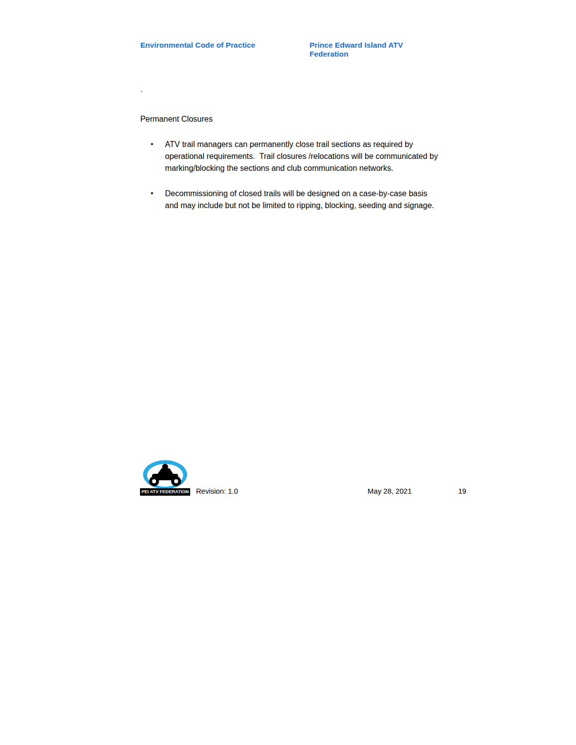Environmental Code of Practice
Prince Edward Island ATV Federation
.
Permanent Closures
ATV trail managers can permanently close trail sections as required by operational requirements. Trail closures /relocations will be communicated by marking/blocking the sections and club communication networks.
Decommissioning of closed trails will be designed on a case-by-case basis and may include but not be limited to ripping, blocking, seeding and signage.
Revision: 1.0 May 28, 2021 19